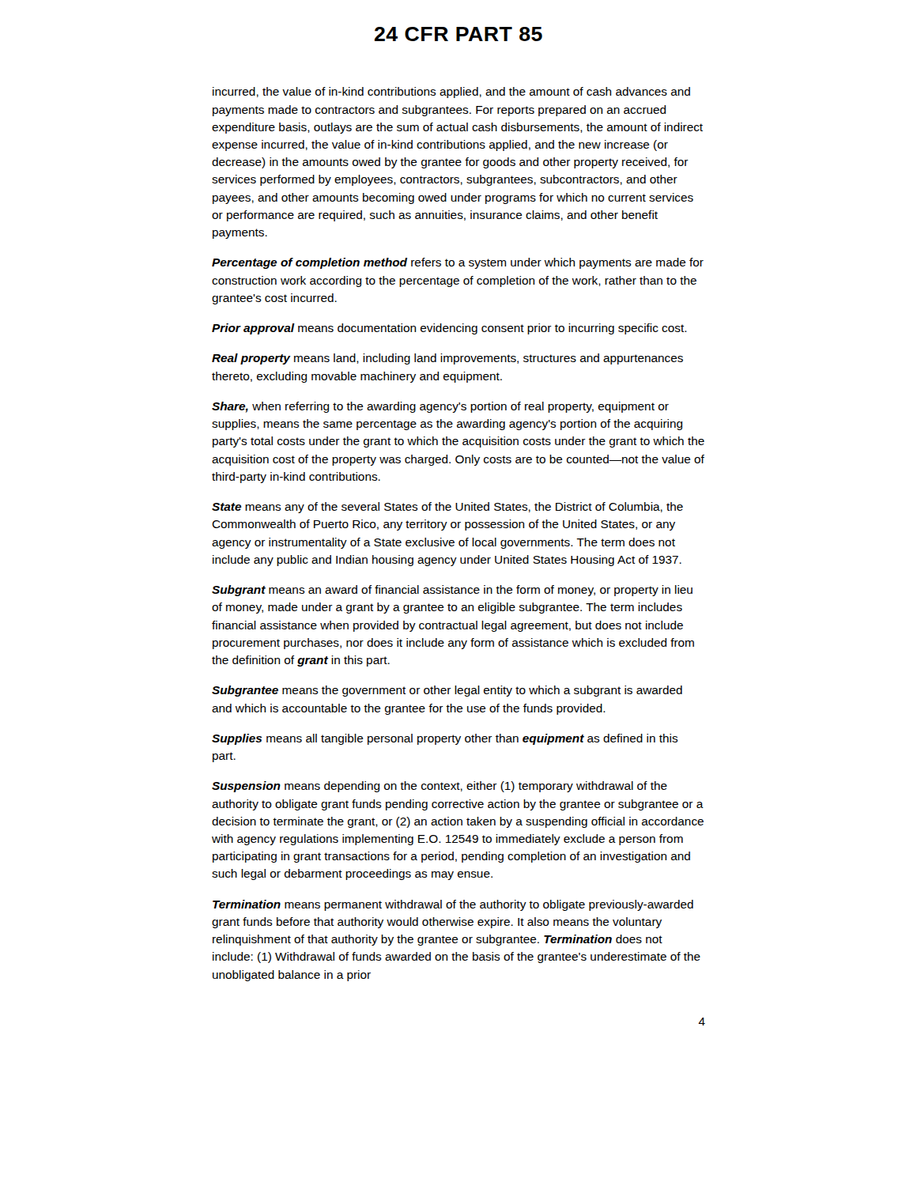24 CFR PART 85
incurred, the value of in-kind contributions applied, and the amount of cash advances and payments made to contractors and subgrantees. For reports prepared on an accrued expenditure basis, outlays are the sum of actual cash disbursements, the amount of indirect expense incurred, the value of in-kind contributions applied, and the new increase (or decrease) in the amounts owed by the grantee for goods and other property received, for services performed by employees, contractors, subgrantees, subcontractors, and other payees, and other amounts becoming owed under programs for which no current services or performance are required, such as annuities, insurance claims, and other benefit payments.
Percentage of completion method refers to a system under which payments are made for construction work according to the percentage of completion of the work, rather than to the grantee's cost incurred.
Prior approval means documentation evidencing consent prior to incurring specific cost.
Real property means land, including land improvements, structures and appurtenances thereto, excluding movable machinery and equipment.
Share, when referring to the awarding agency's portion of real property, equipment or supplies, means the same percentage as the awarding agency's portion of the acquiring party's total costs under the grant to which the acquisition costs under the grant to which the acquisition cost of the property was charged. Only costs are to be counted—not the value of third-party in-kind contributions.
State means any of the several States of the United States, the District of Columbia, the Commonwealth of Puerto Rico, any territory or possession of the United States, or any agency or instrumentality of a State exclusive of local governments. The term does not include any public and Indian housing agency under United States Housing Act of 1937.
Subgrant means an award of financial assistance in the form of money, or property in lieu of money, made under a grant by a grantee to an eligible subgrantee. The term includes financial assistance when provided by contractual legal agreement, but does not include procurement purchases, nor does it include any form of assistance which is excluded from the definition of grant in this part.
Subgrantee means the government or other legal entity to which a subgrant is awarded and which is accountable to the grantee for the use of the funds provided.
Supplies means all tangible personal property other than equipment as defined in this part.
Suspension means depending on the context, either (1) temporary withdrawal of the authority to obligate grant funds pending corrective action by the grantee or subgrantee or a decision to terminate the grant, or (2) an action taken by a suspending official in accordance with agency regulations implementing E.O. 12549 to immediately exclude a person from participating in grant transactions for a period, pending completion of an investigation and such legal or debarment proceedings as may ensue.
Termination means permanent withdrawal of the authority to obligate previously-awarded grant funds before that authority would otherwise expire. It also means the voluntary relinquishment of that authority by the grantee or subgrantee. Termination does not include: (1) Withdrawal of funds awarded on the basis of the grantee's underestimate of the unobligated balance in a prior
4